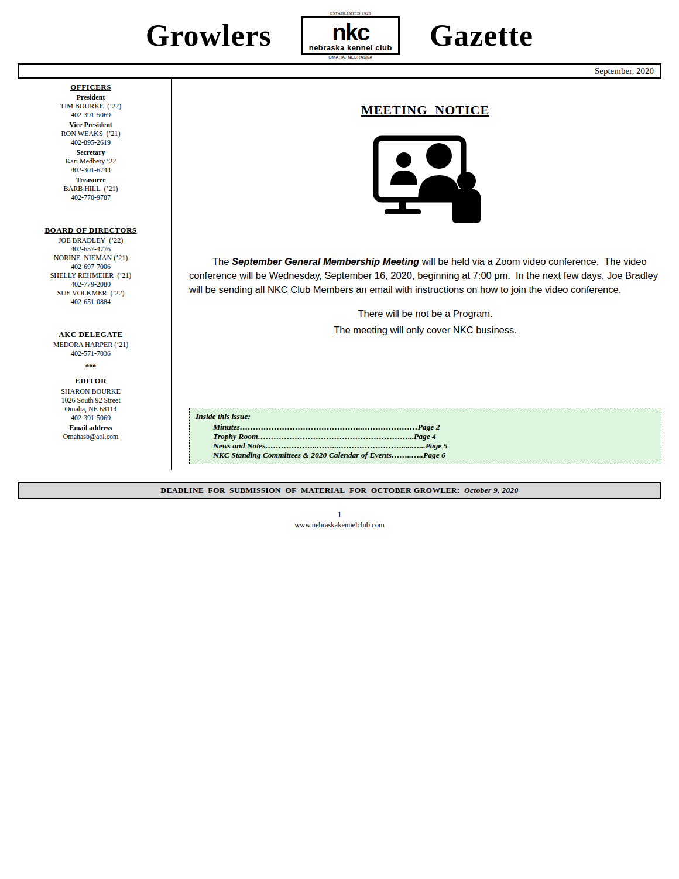Growlers
ESTABLISHED 1923
nkc
nebraska kennel club
OMAHA, NEBRASKA
Gazette
September, 2020
OFFICERS
President
TIM BOURKE (’22)
402-391-5069
Vice President
RON WEAKS (’21)
402-895-2619
Secretary
Kari Medbery ‘22
402-301-6744
Treasurer
BARB HILL (’21)
402-770-9787
BOARD OF DIRECTORS
JOE BRADLEY (’22)
402-657-4776
NORINE NIEMAN (’21)
402-697-7006
SHELLY REHMEIER (’21)
402-779-2080
SUE VOLKMER (’22)
402-651-0884
AKC DELEGATE
MEDORA HARPER (‘21)
402-571-7036
***
EDITOR
SHARON BOURKE
1026 South 92 Street
Omaha, NE 68114
402-391-5069
Email address
Omahasb@aol.com
MEETING NOTICE
The September General Membership Meeting will be held via a Zoom video conference. The video conference will be Wednesday, September 16, 2020, beginning at 7:00 pm. In the next few days, Joe Bradley will be sending all NKC Club Members an email with instructions on how to join the video conference.
There will be not be a Program.
The meeting will only cover NKC business.
Inside this issue:
Minutes………………………………………..…………………Page 2
Trophy Room…………………………………………………...Page 4
News and Notes………………..……...…………………….....…...Page 5
NKC Standing Committees & 2020 Calendar of Events……..…..Page 6
DEADLINE FOR SUBMISSION OF MATERIAL FOR OCTOBER GROWLER: October 9, 2020
1
www.nebraskakennelclub.com